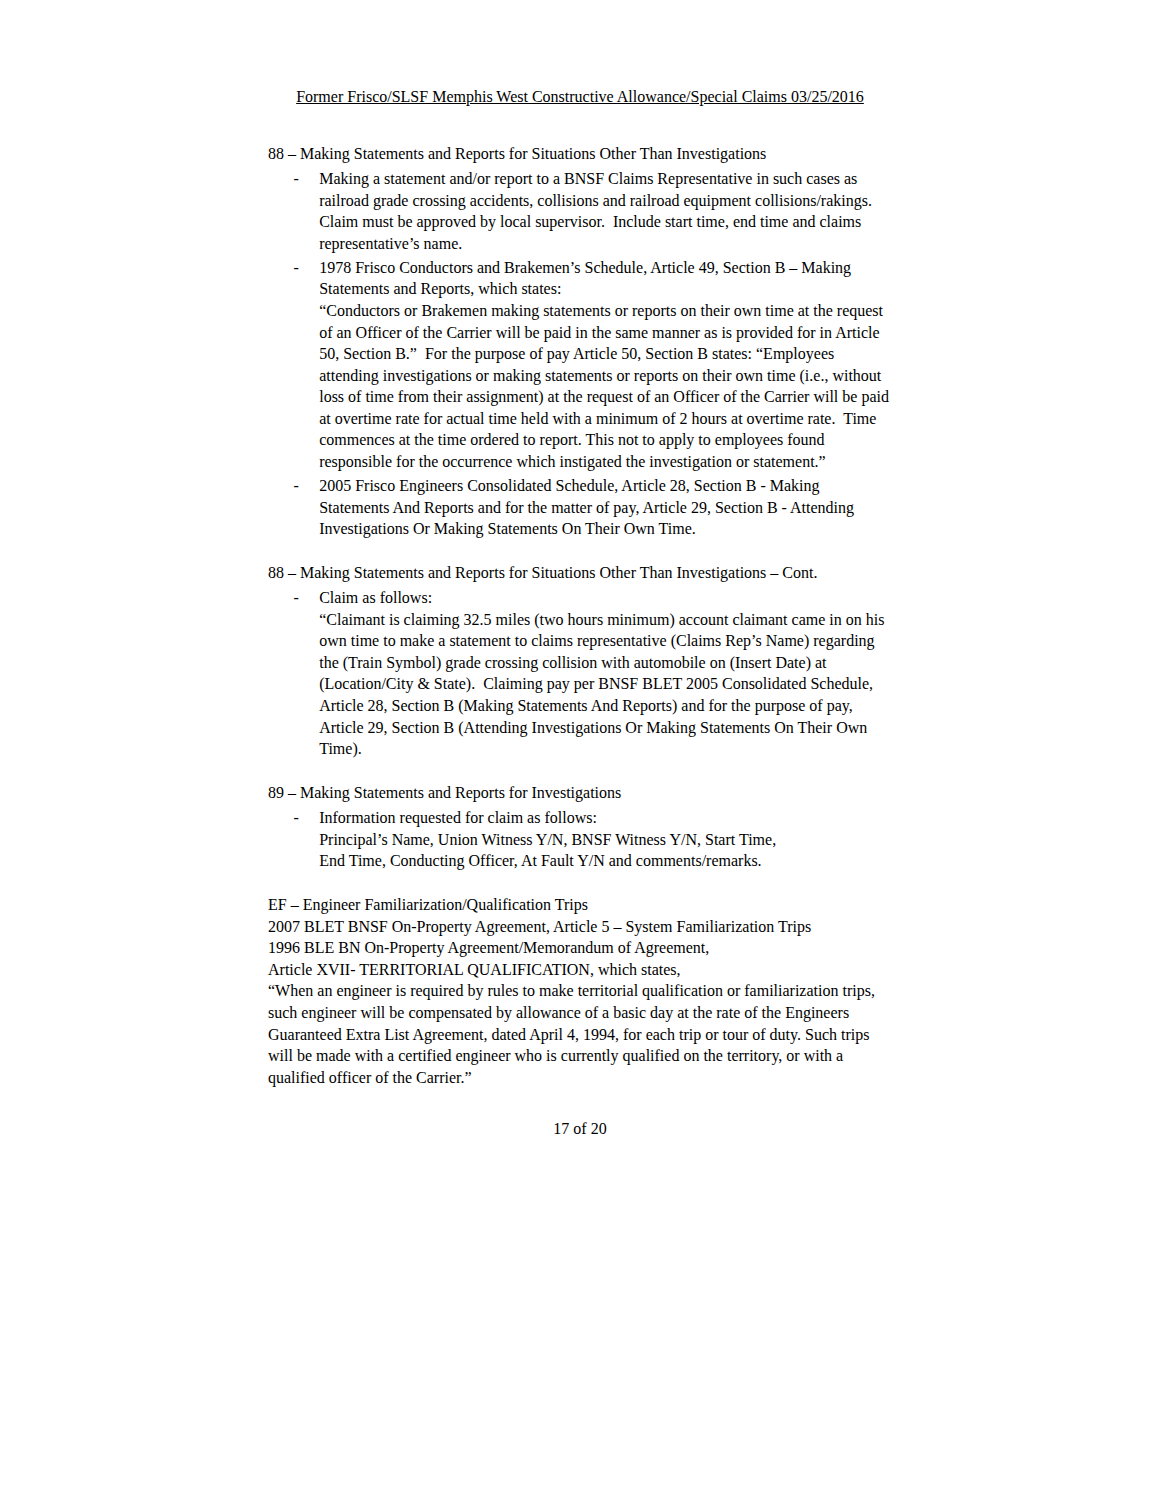Former Frisco/SLSF Memphis West Constructive Allowance/Special Claims 03/25/2016
88 – Making Statements and Reports for Situations Other Than Investigations
Making a statement and/or report to a BNSF Claims Representative in such cases as railroad grade crossing accidents, collisions and railroad equipment collisions/rakings. Claim must be approved by local supervisor. Include start time, end time and claims representative’s name.
1978 Frisco Conductors and Brakemen’s Schedule, Article 49, Section B – Making Statements and Reports, which states:
“Conductors or Brakemen making statements or reports on their own time at the request of an Officer of the Carrier will be paid in the same manner as is provided for in Article 50, Section B.” For the purpose of pay Article 50, Section B states: “Employees attending investigations or making statements or reports on their own time (i.e., without loss of time from their assignment) at the request of an Officer of the Carrier will be paid at overtime rate for actual time held with a minimum of 2 hours at overtime rate. Time commences at the time ordered to report. This not to apply to employees found responsible for the occurrence which instigated the investigation or statement.”
2005 Frisco Engineers Consolidated Schedule, Article 28, Section B - Making Statements And Reports and for the matter of pay, Article 29, Section B - Attending Investigations Or Making Statements On Their Own Time.
88 – Making Statements and Reports for Situations Other Than Investigations – Cont.
Claim as follows:
“Claimant is claiming 32.5 miles (two hours minimum) account claimant came in on his own time to make a statement to claims representative (Claims Rep’s Name) regarding the (Train Symbol) grade crossing collision with automobile on (Insert Date) at (Location/City & State). Claiming pay per BNSF BLET 2005 Consolidated Schedule, Article 28, Section B (Making Statements And Reports) and for the purpose of pay, Article 29, Section B (Attending Investigations Or Making Statements On Their Own Time).
89 – Making Statements and Reports for Investigations
Information requested for claim as follows:
Principal’s Name, Union Witness Y/N, BNSF Witness Y/N, Start Time,
End Time, Conducting Officer, At Fault Y/N and comments/remarks.
EF – Engineer Familiarization/Qualification Trips
2007 BLET BNSF On-Property Agreement, Article 5 – System Familiarization Trips
1996 BLE BN On-Property Agreement/Memorandum of Agreement,
Article XVII- TERRITORIAL QUALIFICATION, which states,
“When an engineer is required by rules to make territorial qualification or familiarization trips, such engineer will be compensated by allowance of a basic day at the rate of the Engineers Guaranteed Extra List Agreement, dated April 4, 1994, for each trip or tour of duty. Such trips will be made with a certified engineer who is currently qualified on the territory, or with a qualified officer of the Carrier.”
17 of 20